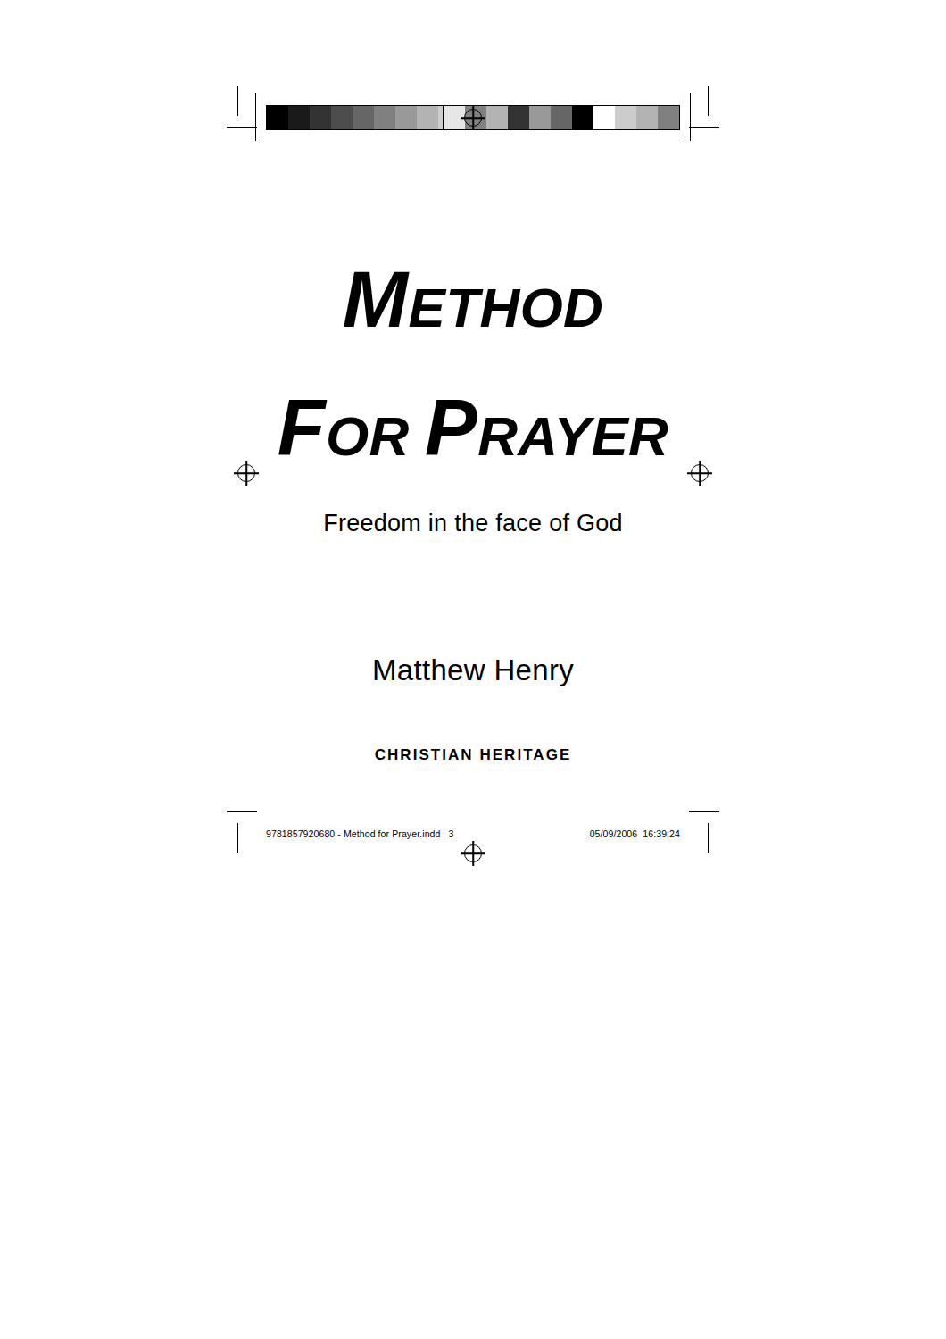METHOD FOR PRAYER
Freedom in the face of God
Matthew Henry
CHRISTIAN HERITAGE
9781857920680 - Method for Prayer.indd 3 05/09/2006 16:39:24